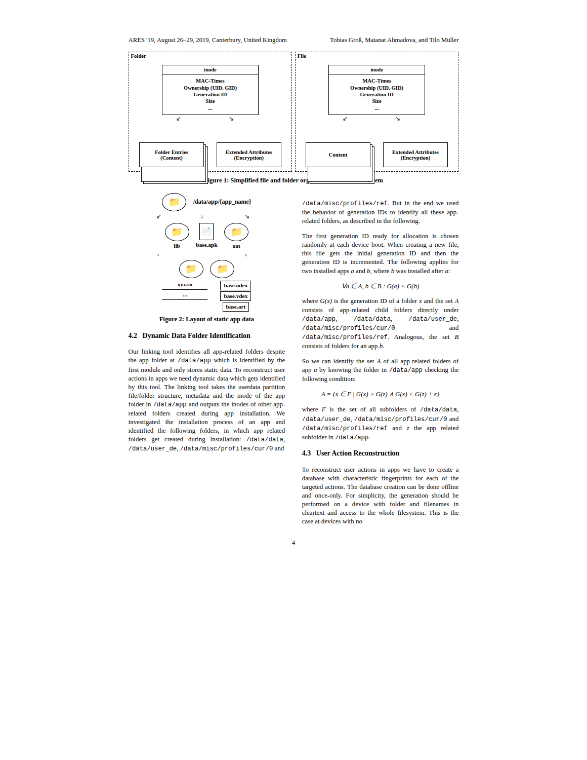ARES '19, August 26–29, 2019, Canterbury, United Kingdom
Tobias Groß, Matanat Ahmadova, and Tilo Müller
Folder
inode
MAC-Times
Ownership (UID, GID)
Generation ID
Size
...
↙
↘
Folder Entries
(Content)
Extended Attributes
(Encryption)
File
inode
MAC-Times
Ownership (UID, GID)
Generation ID
Size
...
↙
↘
Content
Extended Attributes
(Encryption)
Figure 1: Simplified file and folder organization in ext4 filesystem
📁
/data/app/{app_name}
↙
↓
↘
📁
lib
📄
base.apk
📁
oat
↓
↓
📁
📁
xyz.so
...
base.odex
base.vdex
base.art
Figure 2: Layout of static app data
4.2 Dynamic Data Folder Identification
Our linking tool identifies all app-related folders despite the app folder at /data/app which is identified by the first module and only stores static data. To reconstruct user actions in apps we need dynamic data which gets identified by this tool. The linking tool takes the userdata partition file/folder structure, metadata and the inode of the app folder in /data/app and outputs the inodes of other app-related folders created during app installation. We investigated the installation process of an app and identified the following folders, in which app related folders get created during installation: /data/data, /data/user_de, /data/misc/profiles/cur/0 and
/data/misc/profiles/ref. But in the end we used the behavior of generation IDs to identify all these app-related folders, as described in the following.
The first generation ID ready for allocation is chosen randomly at each device boot. When creating a new file, this file gets the initial generation ID and then the generation ID is incremented. The following applies for two installed apps a and b, where b was installed after a:
∀a ∈ A, b ∈ B : G(a) < G(b)
where G(x) is the generation ID of a folder x and the set A consists of app-related child folders directly under /data/app, /data/data, /data/user_de, /data/misc/profiles/cur/0 and /data/misc/profiles/ref. Analogous, the set B consists of folders for an app b.
So we can identify the set A of all app-related folders of app a by knowing the folder in /data/app checking the following condition:
A = {x ∈ F | G(x) > G(z) ∧ G(x) < G(z) + ϵ}
where F is the set of all subfolders of /data/data, /data/user_de, /data/misc/profiles/cur/0 and /data/misc/profiles/ref and z the app related subfolder in /data/app.
4.3 User Action Reconstruction
To reconstruct user actions in apps we have to create a database with characteristic fingerprints for each of the targeted actions. The database creation can be done offline and once-only. For simplicity, the generation should be performed on a device with folder and filenames in cleartext and access to the whole filesystem. This is the case at devices with no
4